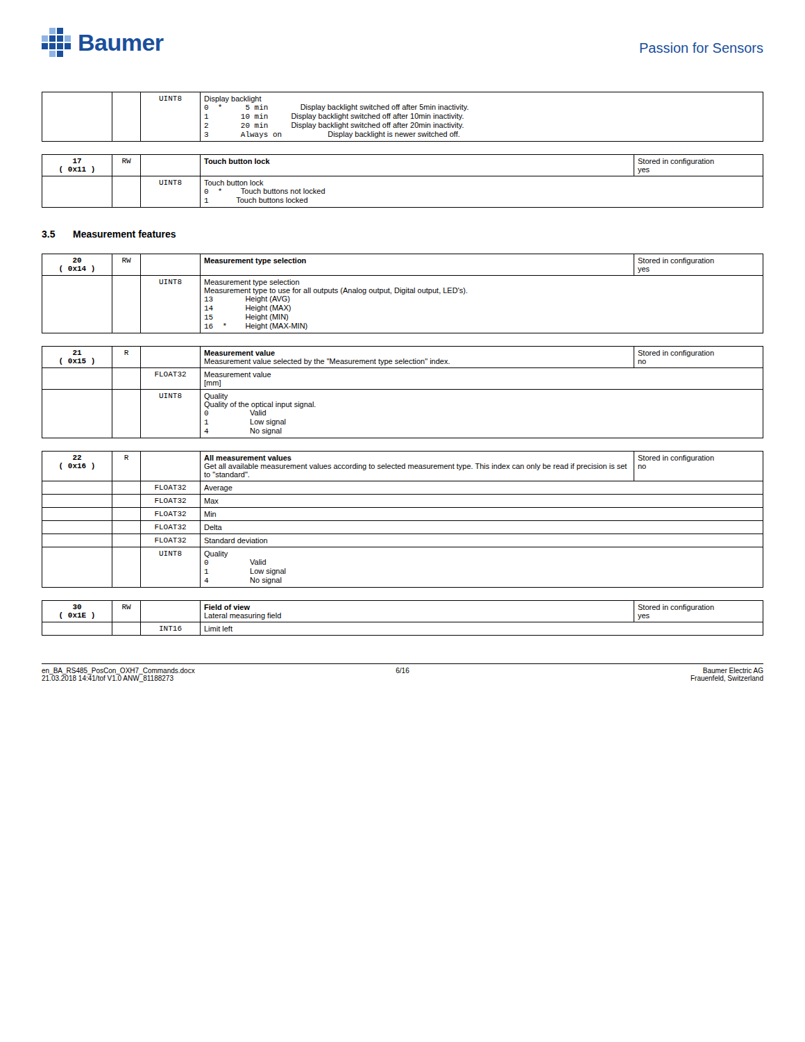Baumer
Passion for Sensors
| | | UINT8 | Display backlight 0 * 5 min Display backlight switched off after 5min inactivity. 1 10 min Display backlight switched off after 10min inactivity. 2 20 min Display backlight switched off after 20min inactivity. 3 Always on Display backlight is newer switched off. |
| 17 ( 0x11 ) | RW | | Touch button lock | Stored in configuration yes |
| | | UINT8 | Touch button lock 0 * Touch buttons not locked 1 Touch buttons locked |
3.5 Measurement features
| 20 ( 0x14 ) | RW | | Measurement type selection | Stored in configuration yes |
| | | UINT8 | Measurement type selection Measurement type to use for all outputs (Analog output, Digital output, LED's). 13 Height (AVG) 14 Height (MAX) 15 Height (MIN) 16 * Height (MAX-MIN) |
| 21 ( 0x15 ) | R | | Measurement value Measurement value selected by the "Measurement type selection" index. | Stored in configuration no |
| | | FLOAT32 | Measurement value [mm] |
| | | UINT8 | Quality Quality of the optical input signal. 0 Valid 1 Low signal 4 No signal |
| 22 ( 0x16 ) | R | | All measurement values Get all available measurement values according to selected measurement type. This index can only be read if precision is set to "standard". | Stored in configuration no |
| | | FLOAT32 | Average |
| | | FLOAT32 | Max |
| | | FLOAT32 | Min |
| | | FLOAT32 | Delta |
| | | FLOAT32 | Standard deviation |
| | | UINT8 | Quality 0 Valid 1 Low signal 4 No signal |
| 30 ( 0x1E ) | RW | | Field of view Lateral measuring field | Stored in configuration yes |
| | | INT16 | Limit left |
en_BA_RS485_PosCon_OXH7_Commands.docx
21.03.2018 14:41/tof V1.0 ANW_81188273
6/16
Baumer Electric AG
Frauenfeld, Switzerland